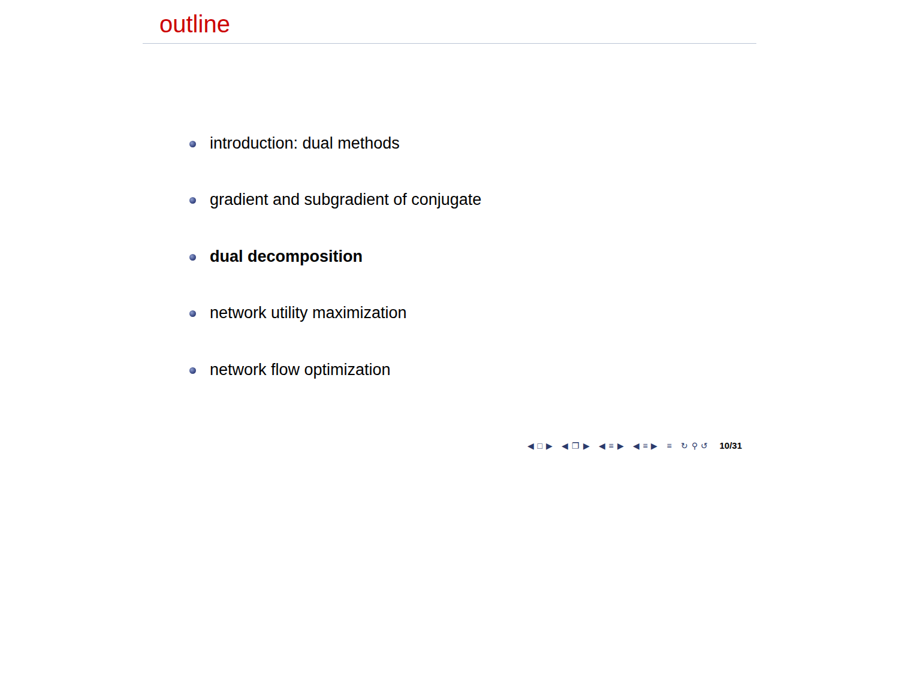outline
introduction: dual methods
gradient and subgradient of conjugate
dual decomposition
network utility maximization
network flow optimization
◀ □ ▶ ◀ ❐ ▶ ◀ ≡ ▶ ◀ ≡ ▶ ≡ ↻ ⚲ ↺
10/31